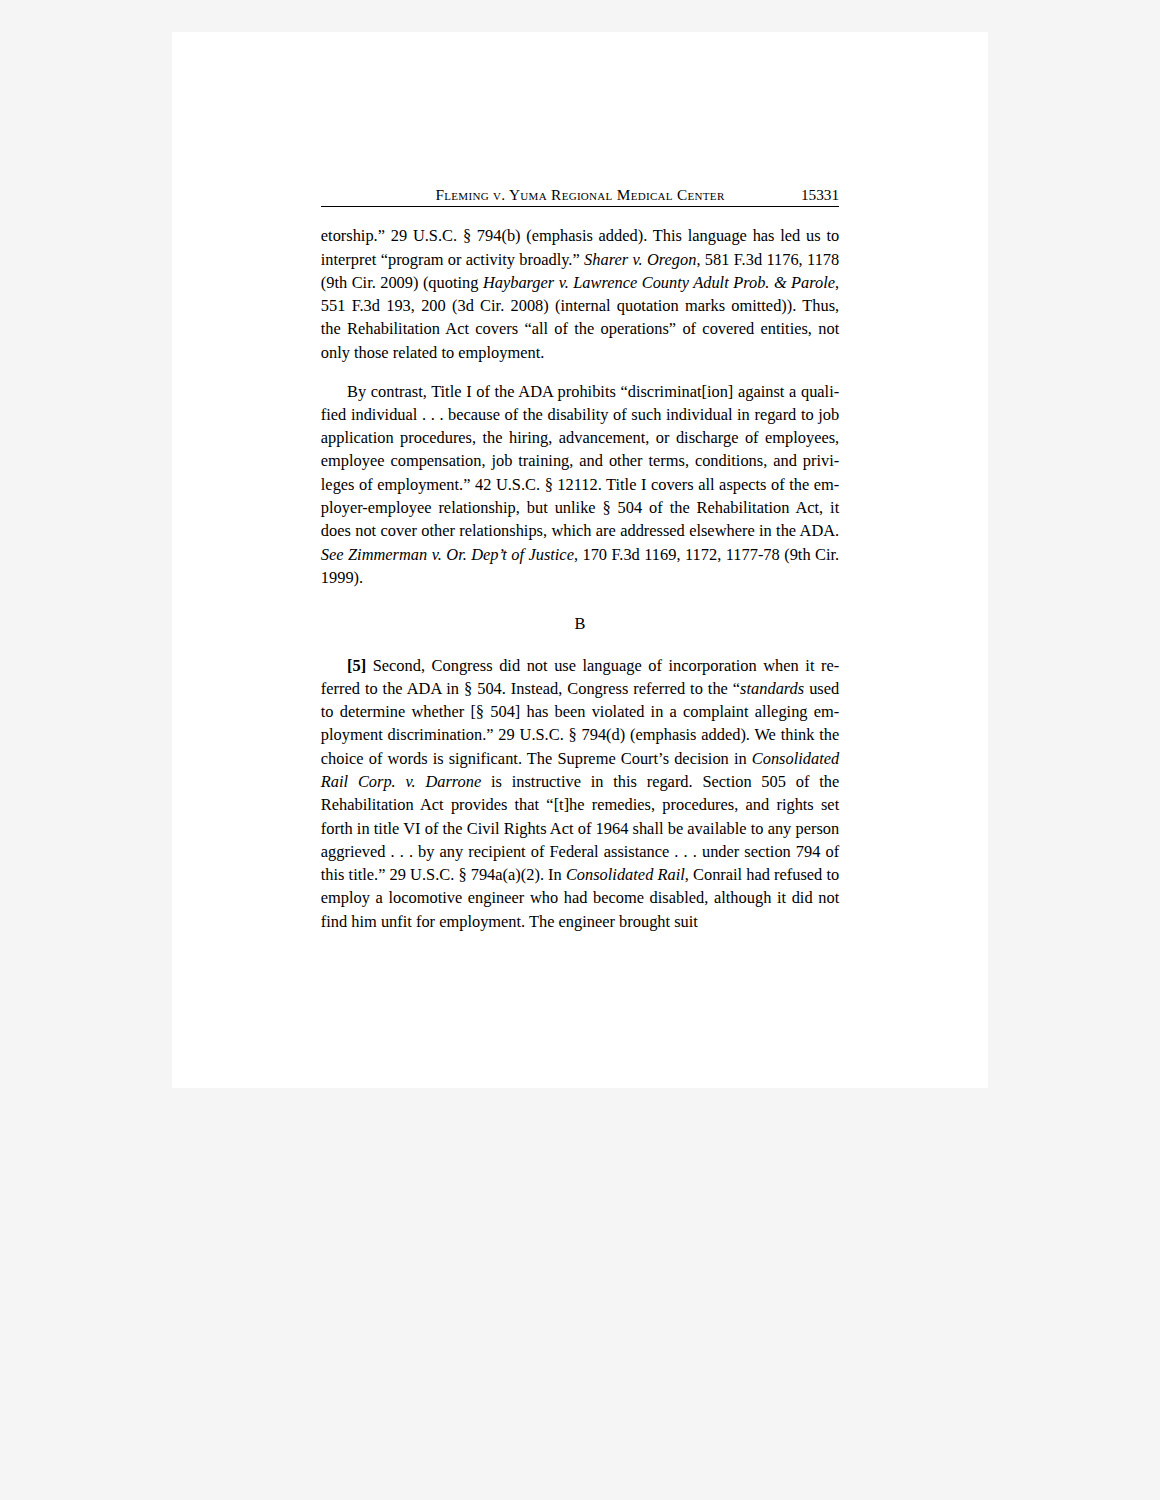Fleming v. Yuma Regional Medical Center 15331
etorship.” 29 U.S.C. § 794(b) (emphasis added). This language has led us to interpret “program or activity broadly.” Sharer v. Oregon, 581 F.3d 1176, 1178 (9th Cir. 2009) (quoting Haybarger v. Lawrence County Adult Prob. & Parole, 551 F.3d 193, 200 (3d Cir. 2008) (internal quotation marks omitted)). Thus, the Rehabilitation Act covers “all of the operations” of covered entities, not only those related to employment.
By contrast, Title I of the ADA prohibits “discriminat[ion] against a qualified individual . . . because of the disability of such individual in regard to job application procedures, the hiring, advancement, or discharge of employees, employee compensation, job training, and other terms, conditions, and privileges of employment.” 42 U.S.C. § 12112. Title I covers all aspects of the employer-employee relationship, but unlike § 504 of the Rehabilitation Act, it does not cover other relationships, which are addressed elsewhere in the ADA. See Zimmerman v. Or. Dep’t of Justice, 170 F.3d 1169, 1172, 1177-78 (9th Cir. 1999).
B
[5] Second, Congress did not use language of incorporation when it referred to the ADA in § 504. Instead, Congress referred to the “standards used to determine whether [§ 504] has been violated in a complaint alleging employment discrimination.” 29 U.S.C. § 794(d) (emphasis added). We think the choice of words is significant. The Supreme Court’s decision in Consolidated Rail Corp. v. Darrone is instructive in this regard. Section 505 of the Rehabilitation Act provides that “[t]he remedies, procedures, and rights set forth in title VI of the Civil Rights Act of 1964 shall be available to any person aggrieved . . . by any recipient of Federal assistance . . . under section 794 of this title.” 29 U.S.C. § 794a(a)(2). In Consolidated Rail, Conrail had refused to employ a locomotive engineer who had become disabled, although it did not find him unfit for employment. The engineer brought suit